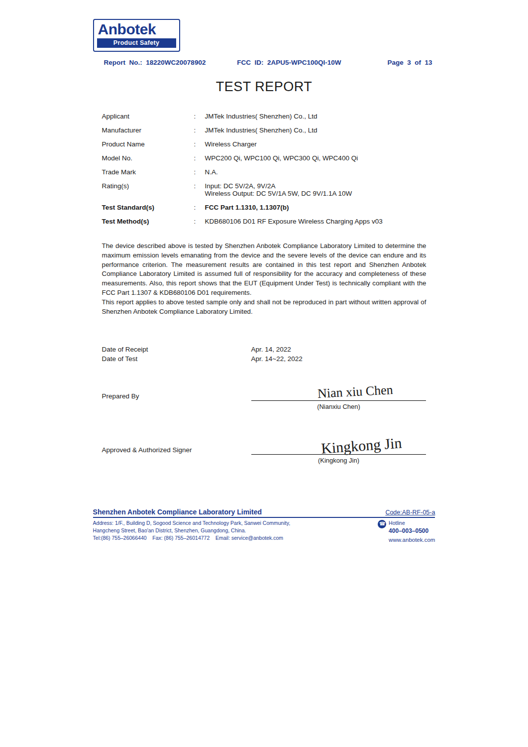Anbotek
Product Safety
Report No.: 18220WC20078902 FCC ID: 2APU5-WPC100QI-10W Page 3 of 13
TEST REPORT
| Applicant | : | JMTek Industries( Shenzhen) Co., Ltd |
| Manufacturer | : | JMTek Industries( Shenzhen) Co., Ltd |
| Product Name | : | Wireless Charger |
| Model No. | : | WPC200 Qi, WPC100 Qi, WPC300 Qi, WPC400 Qi |
| Trade Mark | : | N.A. |
| Rating(s) | : | Input: DC 5V/2A, 9V/2A Wireless Output: DC 5V/1A 5W, DC 9V/1.1A 10W |
| Test Standard(s) | : | FCC Part 1.1310, 1.1307(b) |
| Test Method(s) | : | KDB680106 D01 RF Exposure Wireless Charging Apps v03 |
The device described above is tested by Shenzhen Anbotek Compliance Laboratory Limited to determine the maximum emission levels emanating from the device and the severe levels of the device can endure and its performance criterion. The measurement results are contained in this test report and Shenzhen Anbotek Compliance Laboratory Limited is assumed full of responsibility for the accuracy and completeness of these measurements. Also, this report shows that the EUT (Equipment Under Test) is technically compliant with the FCC Part 1.1307 & KDB680106 D01 requirements.
This report applies to above tested sample only and shall not be reproduced in part without written approval of Shenzhen Anbotek Compliance Laboratory Limited.
Date of Receipt
Apr. 14, 2022
Date of Test
Apr. 14~22, 2022
Prepared By
Nian xiu Chen
(Nianxiu Chen)
Approved & Authorized Signer
Kingkong Jin
(Kingkong Jin)
Shenzhen Anbotek Compliance Laboratory Limited
Code:AB-RF-05-a
Address: 1/F., Building D, Sogood Science and Technology Park, Sanwei Community,
Hangcheng Street, Bao'an District, Shenzhen, Guangdong, China.
Tel:(86) 755–26066440 Fax: (86) 755–26014772 Email: service@anbotek.com
☎
Hotline
400–003–0500
www.anbotek.com